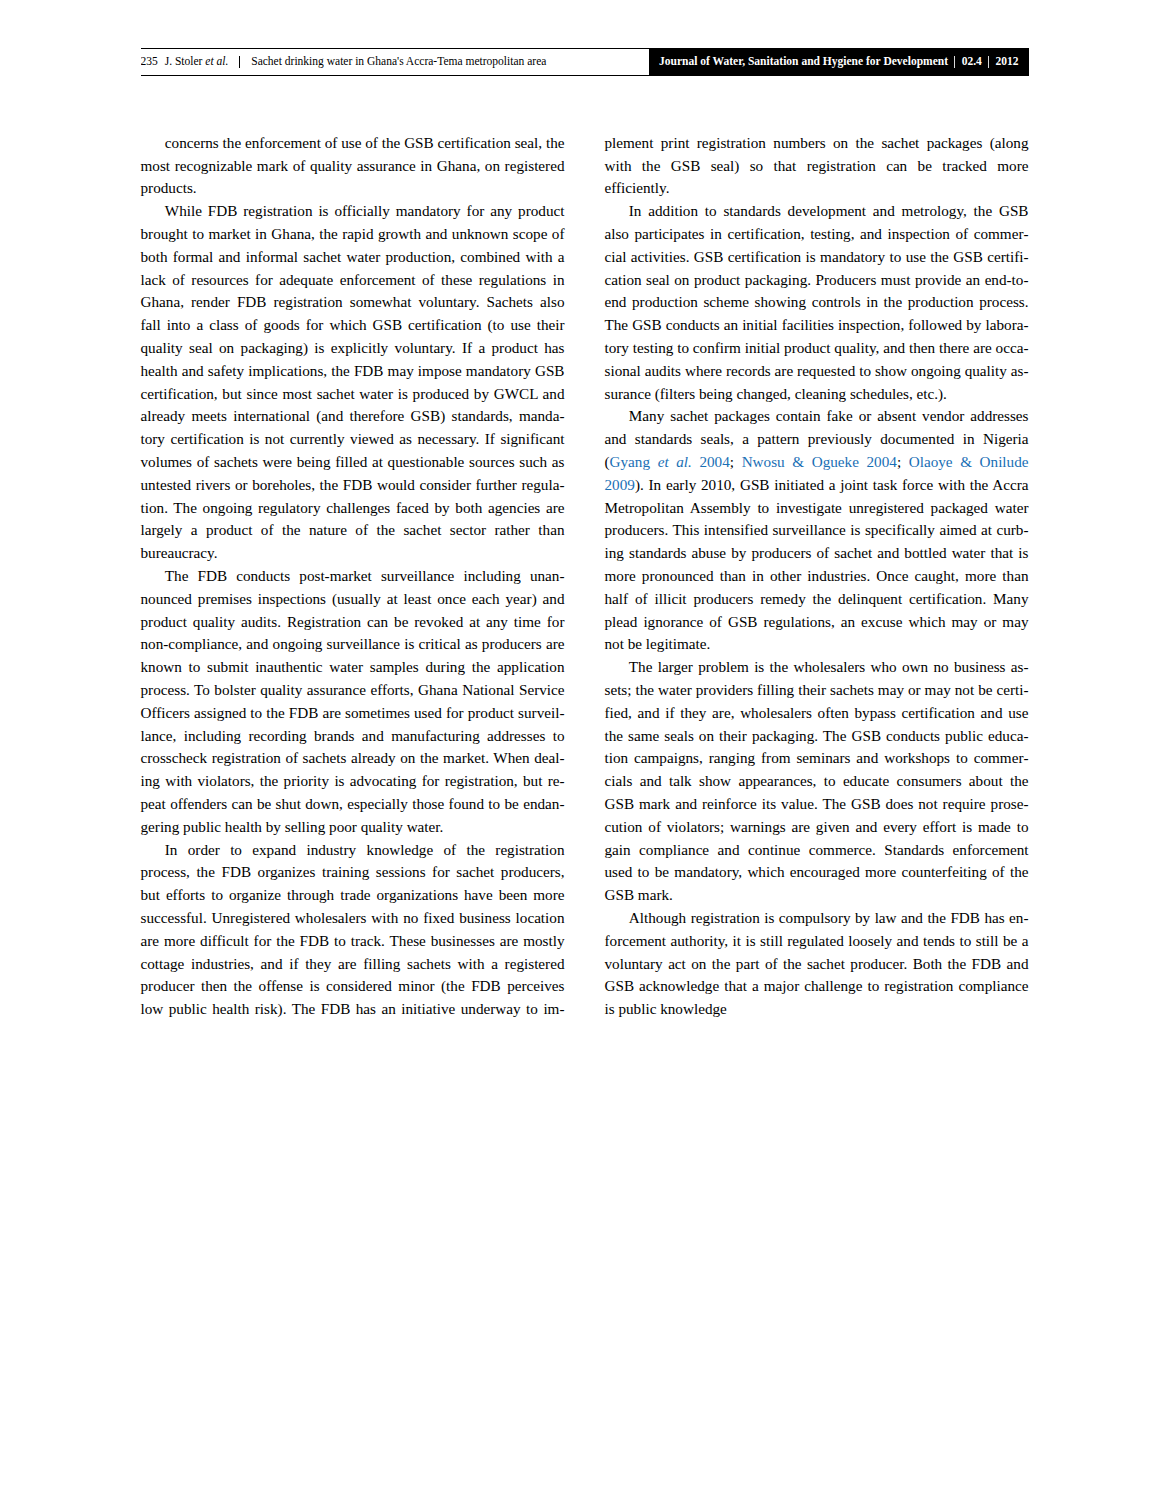235 J. Stoler et al. Sachet drinking water in Ghana's Accra-Tema metropolitan area
Journal of Water, Sanitation and Hygiene for Development 02.4 2012
concerns the enforcement of use of the GSB certification seal, the most recognizable mark of quality assurance in Ghana, on registered products.
While FDB registration is officially mandatory for any product brought to market in Ghana, the rapid growth and unknown scope of both formal and informal sachet water production, combined with a lack of resources for adequate enforcement of these regulations in Ghana, render FDB registration somewhat voluntary. Sachets also fall into a class of goods for which GSB certification (to use their quality seal on packaging) is explicitly voluntary. If a product has health and safety implications, the FDB may impose mandatory GSB certification, but since most sachet water is produced by GWCL and already meets international (and therefore GSB) standards, mandatory certification is not currently viewed as necessary. If significant volumes of sachets were being filled at questionable sources such as untested rivers or boreholes, the FDB would consider further regulation. The ongoing regulatory challenges faced by both agencies are largely a product of the nature of the sachet sector rather than bureaucracy.
The FDB conducts post-market surveillance including unannounced premises inspections (usually at least once each year) and product quality audits. Registration can be revoked at any time for non-compliance, and ongoing surveillance is critical as producers are known to submit inauthentic water samples during the application process. To bolster quality assurance efforts, Ghana National Service Officers assigned to the FDB are sometimes used for product surveillance, including recording brands and manufacturing addresses to crosscheck registration of sachets already on the market. When dealing with violators, the priority is advocating for registration, but repeat offenders can be shut down, especially those found to be endangering public health by selling poor quality water.
In order to expand industry knowledge of the registration process, the FDB organizes training sessions for sachet producers, but efforts to organize through trade organizations have been more successful. Unregistered wholesalers with no fixed business location are more difficult for the FDB to track. These businesses are mostly cottage industries, and if they are filling sachets with a registered producer then the offense is considered minor (the FDB perceives low public health risk). The FDB has an initiative underway to implement print registration numbers on the sachet packages (along with the GSB seal) so that registration can be tracked more efficiently.
In addition to standards development and metrology, the GSB also participates in certification, testing, and inspection of commercial activities. GSB certification is mandatory to use the GSB certification seal on product packaging. Producers must provide an end-to-end production scheme showing controls in the production process. The GSB conducts an initial facilities inspection, followed by laboratory testing to confirm initial product quality, and then there are occasional audits where records are requested to show ongoing quality assurance (filters being changed, cleaning schedules, etc.).
Many sachet packages contain fake or absent vendor addresses and standards seals, a pattern previously documented in Nigeria (Gyang et al. 2004; Nwosu & Ogueke 2004; Olaoye & Onilude 2009). In early 2010, GSB initiated a joint task force with the Accra Metropolitan Assembly to investigate unregistered packaged water producers. This intensified surveillance is specifically aimed at curbing standards abuse by producers of sachet and bottled water that is more pronounced than in other industries. Once caught, more than half of illicit producers remedy the delinquent certification. Many plead ignorance of GSB regulations, an excuse which may or may not be legitimate.
The larger problem is the wholesalers who own no business assets; the water providers filling their sachets may or may not be certified, and if they are, wholesalers often bypass certification and use the same seals on their packaging. The GSB conducts public education campaigns, ranging from seminars and workshops to commercials and talk show appearances, to educate consumers about the GSB mark and reinforce its value. The GSB does not require prosecution of violators; warnings are given and every effort is made to gain compliance and continue commerce. Standards enforcement used to be mandatory, which encouraged more counterfeiting of the GSB mark.
Although registration is compulsory by law and the FDB has enforcement authority, it is still regulated loosely and tends to still be a voluntary act on the part of the sachet producer. Both the FDB and GSB acknowledge that a major challenge to registration compliance is public knowledge